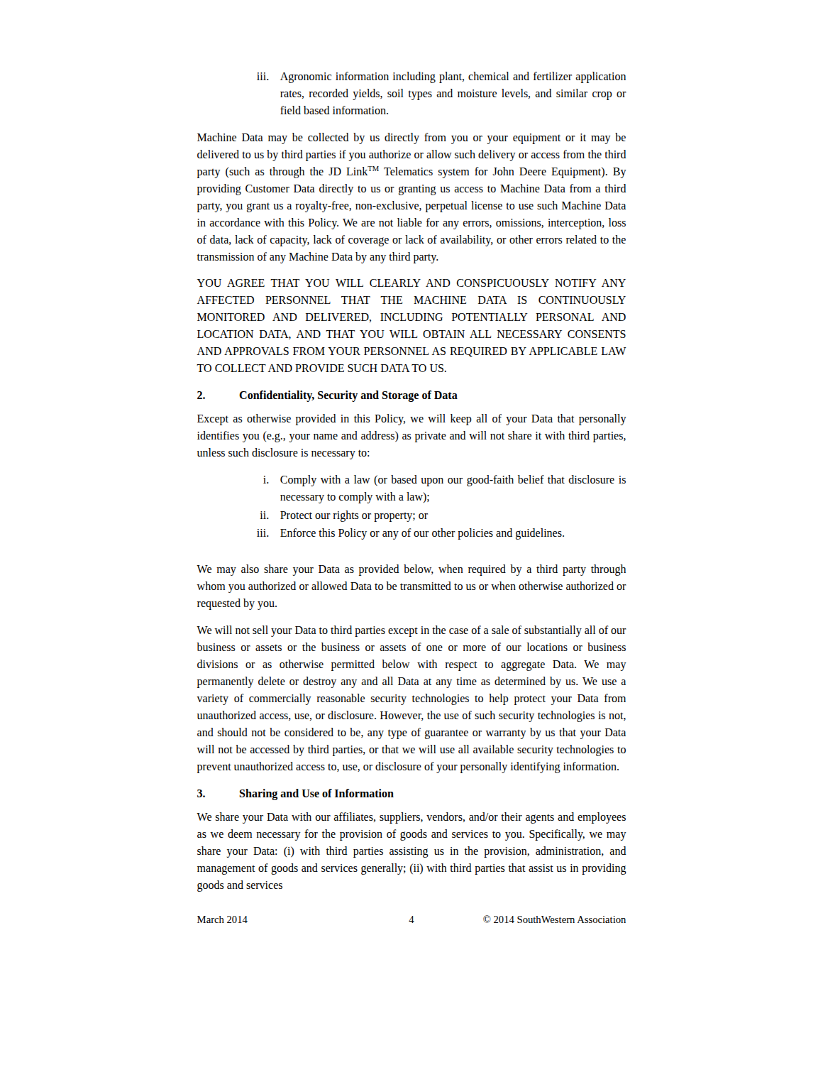Agronomic information including plant, chemical and fertilizer application rates, recorded yields, soil types and moisture levels, and similar crop or field based information.
Machine Data may be collected by us directly from you or your equipment or it may be delivered to us by third parties if you authorize or allow such delivery or access from the third party (such as through the JD LinkTM Telematics system for John Deere Equipment). By providing Customer Data directly to us or granting us access to Machine Data from a third party, you grant us a royalty-free, non-exclusive, perpetual license to use such Machine Data in accordance with this Policy. We are not liable for any errors, omissions, interception, loss of data, lack of capacity, lack of coverage or lack of availability, or other errors related to the transmission of any Machine Data by any third party.
YOU AGREE THAT YOU WILL CLEARLY AND CONSPICUOUSLY NOTIFY ANY AFFECTED PERSONNEL THAT THE MACHINE DATA IS CONTINUOUSLY MONITORED AND DELIVERED, INCLUDING POTENTIALLY PERSONAL AND LOCATION DATA, AND THAT YOU WILL OBTAIN ALL NECESSARY CONSENTS AND APPROVALS FROM YOUR PERSONNEL AS REQUIRED BY APPLICABLE LAW TO COLLECT AND PROVIDE SUCH DATA TO US.
2. Confidentiality, Security and Storage of Data
Except as otherwise provided in this Policy, we will keep all of your Data that personally identifies you (e.g., your name and address) as private and will not share it with third parties, unless such disclosure is necessary to:
Comply with a law (or based upon our good-faith belief that disclosure is necessary to comply with a law);
Protect our rights or property; or
Enforce this Policy or any of our other policies and guidelines.
We may also share your Data as provided below, when required by a third party through whom you authorized or allowed Data to be transmitted to us or when otherwise authorized or requested by you.
We will not sell your Data to third parties except in the case of a sale of substantially all of our business or assets or the business or assets of one or more of our locations or business divisions or as otherwise permitted below with respect to aggregate Data. We may permanently delete or destroy any and all Data at any time as determined by us. We use a variety of commercially reasonable security technologies to help protect your Data from unauthorized access, use, or disclosure. However, the use of such security technologies is not, and should not be considered to be, any type of guarantee or warranty by us that your Data will not be accessed by third parties, or that we will use all available security technologies to prevent unauthorized access to, use, or disclosure of your personally identifying information.
3. Sharing and Use of Information
We share your Data with our affiliates, suppliers, vendors, and/or their agents and employees as we deem necessary for the provision of goods and services to you. Specifically, we may share your Data: (i) with third parties assisting us in the provision, administration, and management of goods and services generally; (ii) with third parties that assist us in providing goods and services
March 2014 4 © 2014 SouthWestern Association